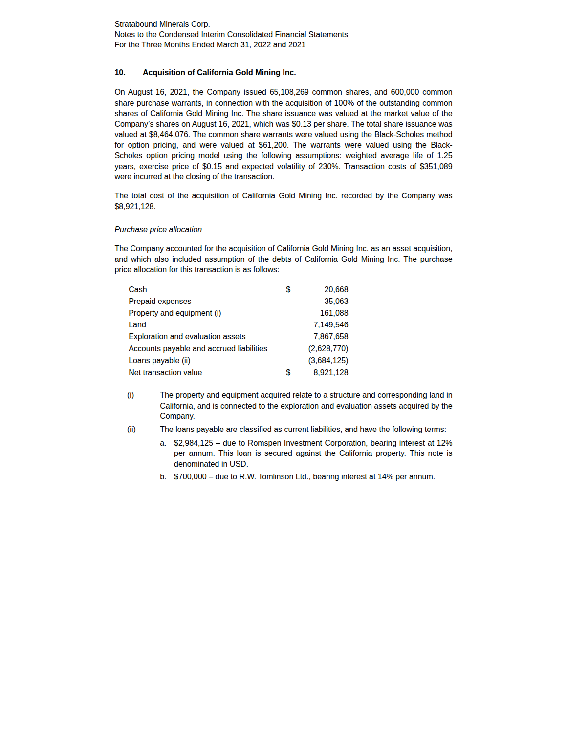Stratabound Minerals Corp.
Notes to the Condensed Interim Consolidated Financial Statements
For the Three Months Ended March 31, 2022 and 2021
10. Acquisition of California Gold Mining Inc.
On August 16, 2021, the Company issued 65,108,269 common shares, and 600,000 common share purchase warrants, in connection with the acquisition of 100% of the outstanding common shares of California Gold Mining Inc. The share issuance was valued at the market value of the Company’s shares on August 16, 2021, which was $0.13 per share. The total share issuance was valued at $8,464,076. The common share warrants were valued using the Black-Scholes method for option pricing, and were valued at $61,200. The warrants were valued using the Black-Scholes option pricing model using the following assumptions: weighted average life of 1.25 years, exercise price of $0.15 and expected volatility of 230%. Transaction costs of $351,089 were incurred at the closing of the transaction.
The total cost of the acquisition of California Gold Mining Inc. recorded by the Company was $8,921,128.
Purchase price allocation
The Company accounted for the acquisition of California Gold Mining Inc. as an asset acquisition, and which also included assumption of the debts of California Gold Mining Inc. The purchase price allocation for this transaction is as follows:
| Cash | $ | 20,668 |
| Prepaid expenses | | 35,063 |
| Property and equipment (i) | | 161,088 |
| Land | | 7,149,546 |
| Exploration and evaluation assets | | 7,867,658 |
| Accounts payable and accrued liabilities | | (2,628,770) |
| Loans payable (ii) | | (3,684,125) |
| Net transaction value | $ | 8,921,128 |
(i) The property and equipment acquired relate to a structure and corresponding land in California, and is connected to the exploration and evaluation assets acquired by the Company.
(ii) The loans payable are classified as current liabilities, and have the following terms:
a.$2,984,125 – due to Romspen Investment Corporation, bearing interest at 12% per annum. This loan is secured against the California property. This note is denominated in USD.
b.$700,000 – due to R.W. Tomlinson Ltd., bearing interest at 14% per annum.